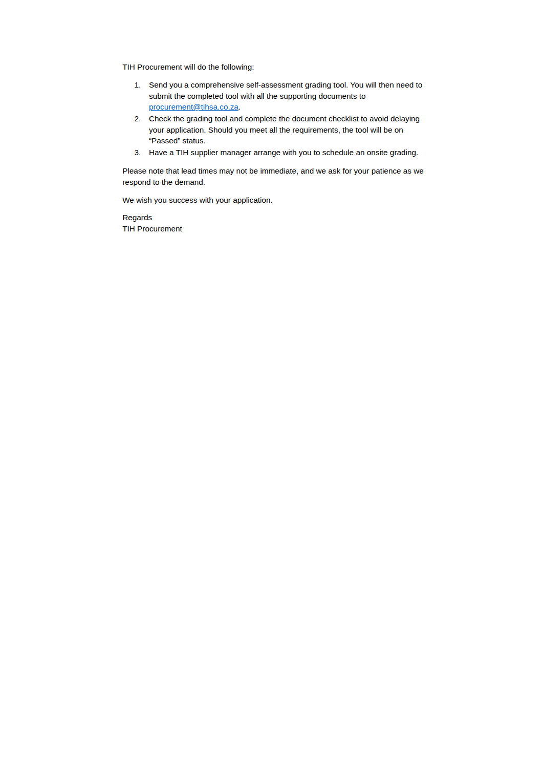TIH Procurement will do the following:
Send you a comprehensive self-assessment grading tool. You will then need to submit the completed tool with all the supporting documents to procurement@tihsa.co.za.
Check the grading tool and complete the document checklist to avoid delaying your application. Should you meet all the requirements, the tool will be on “Passed” status.
Have a TIH supplier manager arrange with you to schedule an onsite grading.
Please note that lead times may not be immediate, and we ask for your patience as we respond to the demand.
We wish you success with your application.
Regards TIH Procurement